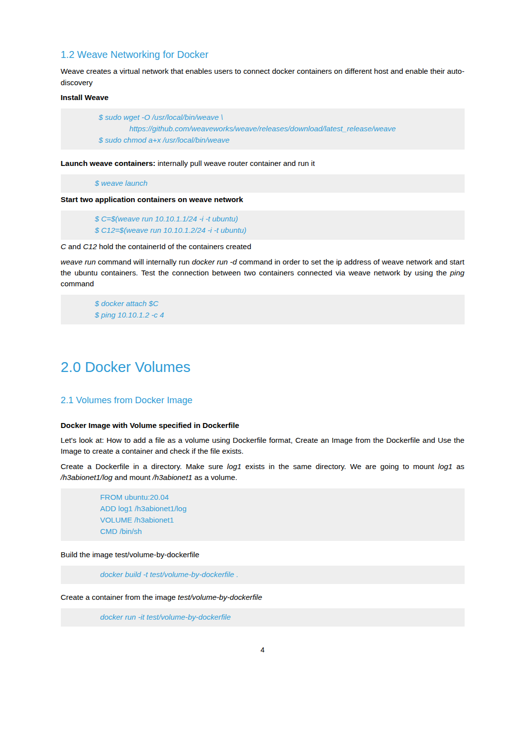1.2 Weave Networking for Docker
Weave creates a virtual network that enables users to connect docker containers on different host and enable their auto-discovery
Install Weave
$ sudo wget -O /usr/local/bin/weave \ https://github.com/weaveworks/weave/releases/download/latest_release/weave $ sudo chmod a+x /usr/local/bin/weave
Launch weave containers: internally pull weave router container and run it
$ weave launch
Start two application containers on weave network
$ C=$(weave run 10.10.1.1/24 -i -t ubuntu)
$ C12=$(weave run 10.10.1.2/24 -i -t ubuntu)
C and C12 hold the containerId of the containers created
weave run command will internally run docker run -d command in order to set the ip address of weave network and start the ubuntu containers. Test the connection between two containers connected via weave network by using the ping command
$ docker attach $C
$ ping 10.10.1.2 -c 4
2.0 Docker Volumes
2.1 Volumes from Docker Image
Docker Image with Volume specified in Dockerfile
Let's look at: How to add a file as a volume using Dockerfile format, Create an Image from the Dockerfile and Use the Image to create a container and check if the file exists.
Create a Dockerfile in a directory. Make sure log1 exists in the same directory. We are going to mount log1 as /h3abionet1/log and mount /h3abionet1 as a volume.
FROM ubuntu:20.04
ADD log1 /h3abionet1/log
VOLUME /h3abionet1
CMD /bin/sh
Build the image test/volume-by-dockerfile
docker build -t test/volume-by-dockerfile .
Create a container from the image test/volume-by-dockerfile
docker run -it test/volume-by-dockerfile
4